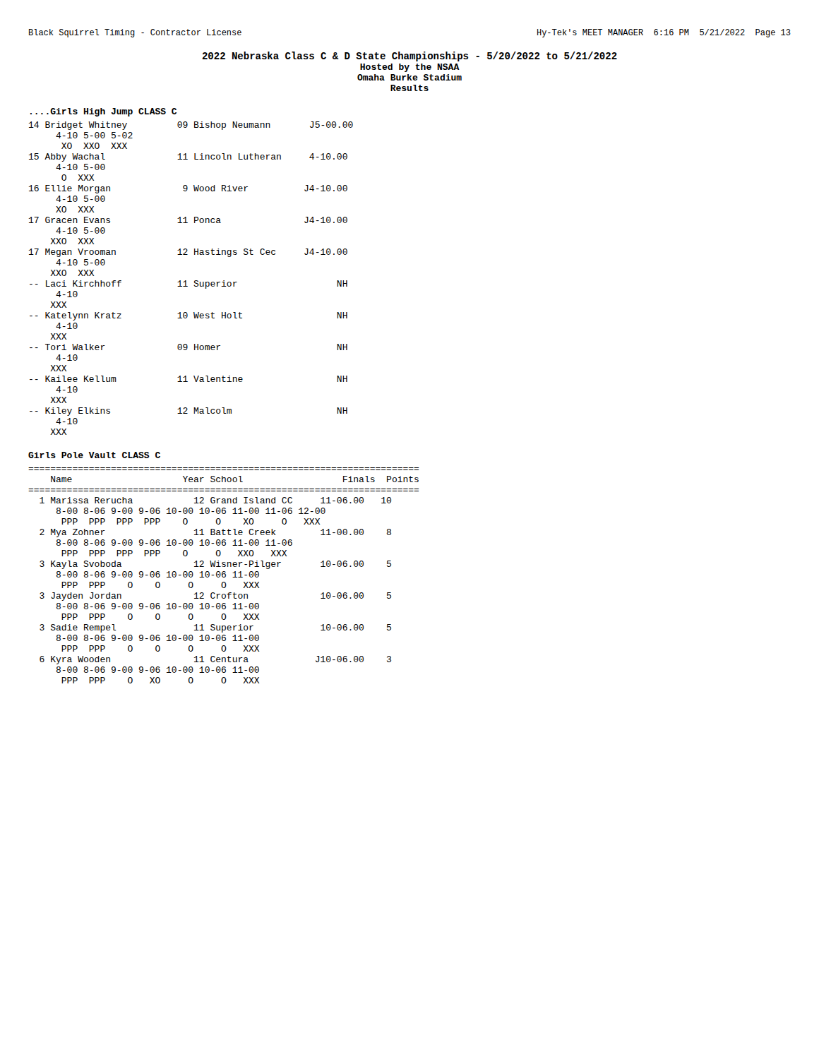Black Squirrel Timing - Contractor License Hy-Tek's MEET MANAGER 6:16 PM 5/21/2022 Page 13
2022 Nebraska Class C & D State Championships - 5/20/2022 to 5/21/2022
Hosted by the NSAA
Omaha Burke Stadium
Results
....Girls High Jump CLASS C
14 Bridget Whitney         09 Bishop Neumann       J5-00.00
     4-10 5-00 5-02
      XO  XXO  XXX
15 Abby Wachal             11 Lincoln Lutheran     4-10.00
     4-10 5-00
      O  XXX
16 Ellie Morgan             9 Wood River          J4-10.00
     4-10 5-00
     XO  XXX
17 Gracen Evans            11 Ponca               J4-10.00
     4-10 5-00
    XXO  XXX
17 Megan Vrooman           12 Hastings St Cec     J4-10.00
     4-10 5-00
    XXO  XXX
-- Laci Kirchhoff          11 Superior                  NH
     4-10
    XXX
-- Katelynn Kratz          10 West Holt                 NH
     4-10
    XXX
-- Tori Walker             09 Homer                     NH
     4-10
    XXX
-- Kailee Kellum           11 Valentine                 NH
     4-10
    XXX
-- Kiley Elkins            12 Malcolm                   NH
     4-10
    XXX
Girls Pole Vault CLASS C
=======================================================================
    Name                    Year School                  Finals  Points
=======================================================================
  1 Marissa Rerucha           12 Grand Island CC     11-06.00   10
     8-00 8-06 9-00 9-06 10-00 10-06 11-00 11-06 12-00
      PPP  PPP  PPP  PPP    O     O    XO     O   XXX
  2 Mya Zohner                11 Battle Creek        11-00.00    8
     8-00 8-06 9-00 9-06 10-00 10-06 11-00 11-06
      PPP  PPP  PPP  PPP    O     O   XXO   XXX
  3 Kayla Svoboda             12 Wisner-Pilger       10-06.00    5
     8-00 8-06 9-00 9-06 10-00 10-06 11-00
      PPP  PPP    O    O     O     O   XXX
  3 Jayden Jordan             12 Crofton             10-06.00    5
     8-00 8-06 9-00 9-06 10-00 10-06 11-00
      PPP  PPP    O    O     O     O   XXX
  3 Sadie Rempel              11 Superior            10-06.00    5
     8-00 8-06 9-00 9-06 10-00 10-06 11-00
      PPP  PPP    O    O     O     O   XXX
  6 Kyra Wooden               11 Centura            J10-06.00    3
     8-00 8-06 9-00 9-06 10-00 10-06 11-00
      PPP  PPP    O   XO     O     O   XXX